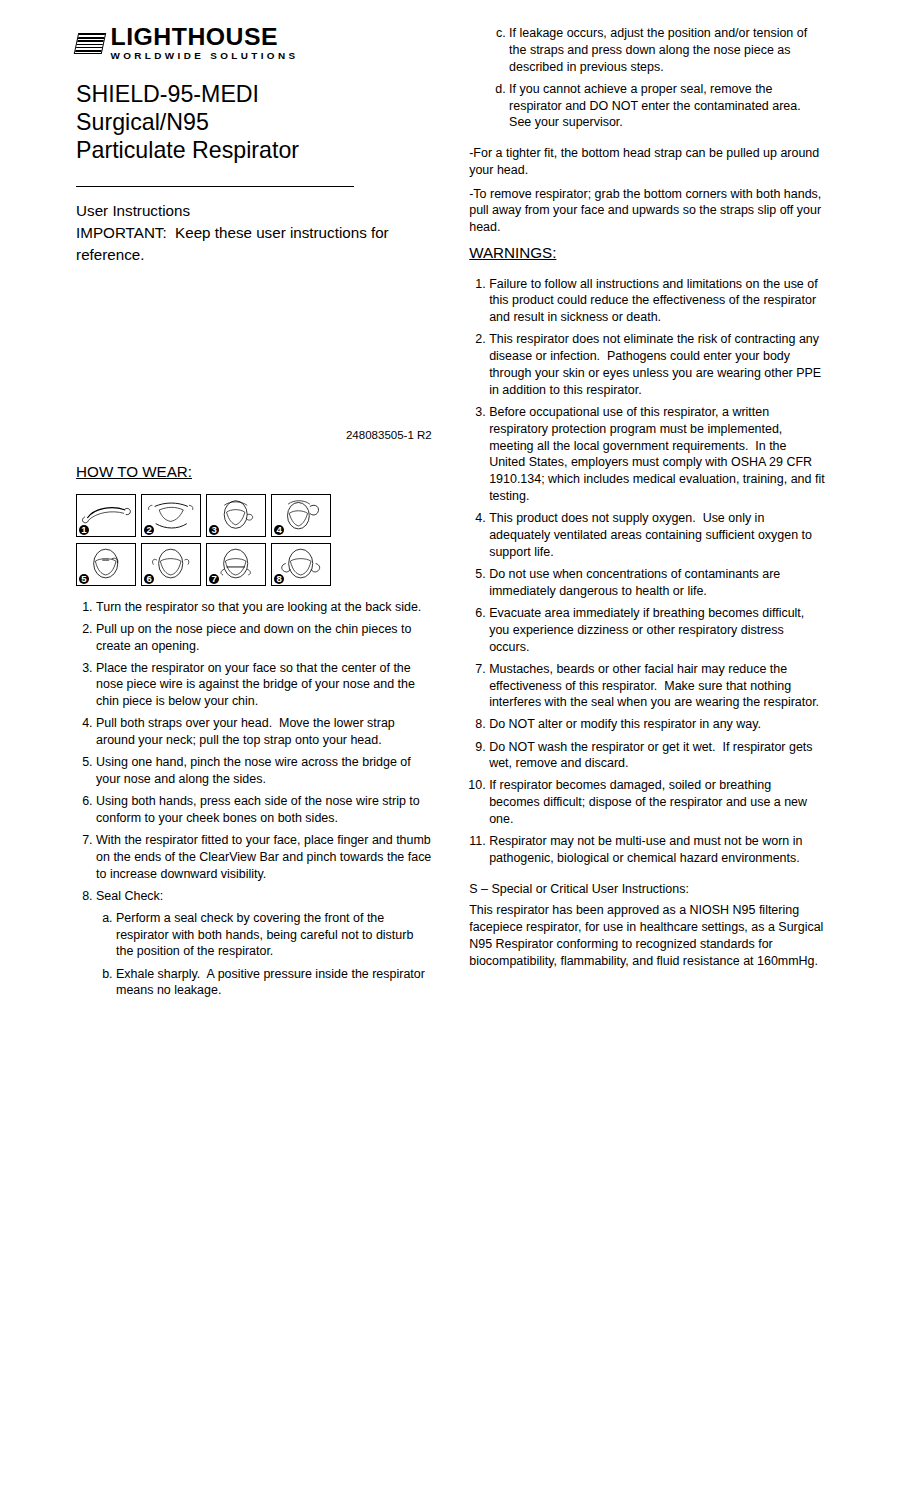LIGHTHOUSE
WORLDWIDE SOLUTIONS
SHIELD-95-MEDI
Surgical/N95
Particulate Respirator
User Instructions
IMPORTANT: Keep these user instructions for reference.
248083505-1 R2
HOW TO WEAR:
1
2
3
4
5
6
7
8
Turn the respirator so that you are looking at the back side.
Pull up on the nose piece and down on the chin pieces to create an opening.
Place the respirator on your face so that the center of the nose piece wire is against the bridge of your nose and the chin piece is below your chin.
Pull both straps over your head. Move the lower strap around your neck; pull the top strap onto your head.
Using one hand, pinch the nose wire across the bridge of your nose and along the sides.
Using both hands, press each side of the nose wire strip to conform to your cheek bones on both sides.
With the respirator fitted to your face, place finger and thumb on the ends of the ClearView Bar and pinch towards the face to increase downward visibility.
Seal Check:
Perform a seal check by covering the front of the respirator with both hands, being careful not to disturb the position of the respirator.
Exhale sharply. A positive pressure inside the respirator means no leakage.
If leakage occurs, adjust the position and/or tension of the straps and press down along the nose piece as described in previous steps.
If you cannot achieve a proper seal, remove the respirator and DO NOT enter the contaminated area. See your supervisor.
-For a tighter fit, the bottom head strap can be pulled up around your head.
-To remove respirator; grab the bottom corners with both hands, pull away from your face and upwards so the straps slip off your head.
WARNINGS:
Failure to follow all instructions and limitations on the use of this product could reduce the effectiveness of the respirator and result in sickness or death.
This respirator does not eliminate the risk of contracting any disease or infection. Pathogens could enter your body through your skin or eyes unless you are wearing other PPE in addition to this respirator.
Before occupational use of this respirator, a written respiratory protection program must be implemented, meeting all the local government requirements. In the United States, employers must comply with OSHA 29 CFR 1910.134; which includes medical evaluation, training, and fit testing.
This product does not supply oxygen. Use only in adequately ventilated areas containing sufficient oxygen to support life.
Do not use when concentrations of contaminants are immediately dangerous to health or life.
Evacuate area immediately if breathing becomes difficult, you experience dizziness or other respiratory distress occurs.
Mustaches, beards or other facial hair may reduce the effectiveness of this respirator. Make sure that nothing interferes with the seal when you are wearing the respirator.
Do NOT alter or modify this respirator in any way.
Do NOT wash the respirator or get it wet. If respirator gets wet, remove and discard.
If respirator becomes damaged, soiled or breathing becomes difficult; dispose of the respirator and use a new one.
Respirator may not be multi-use and must not be worn in pathogenic, biological or chemical hazard environments.
S – Special or Critical User Instructions:
This respirator has been approved as a NIOSH N95 filtering facepiece respirator, for use in healthcare settings, as a Surgical N95 Respirator conforming to recognized standards for biocompatibility, flammability, and fluid resistance at 160mmHg.